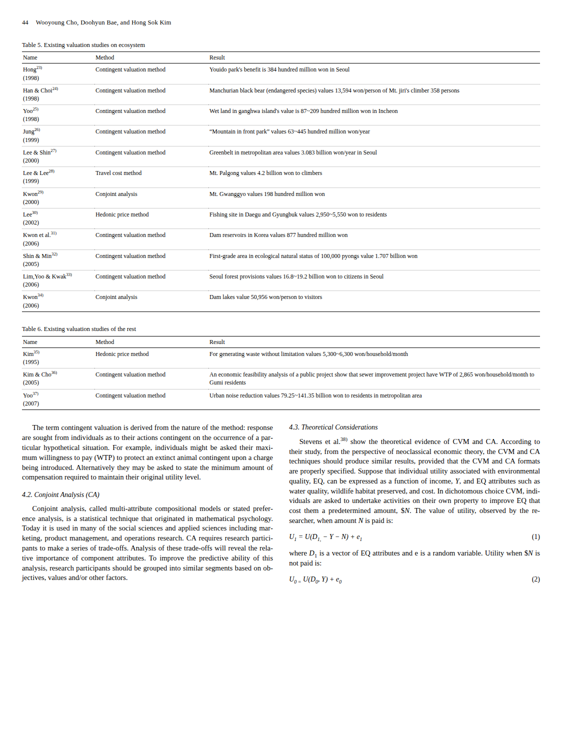44 Wooyoung Cho, Doohyun Bae, and Hong Sok Kim
Table 5. Existing valuation studies on ecosystem
| Name | Method | Result |
| --- | --- | --- |
| Hong 23) (1998) | Contingent valuation method | Youido park's benefit is 384 hundred million won in Seoul |
| Han & Choi 24) (1998) | Contingent valuation method | Manchurian black bear (endangered species) values 13,594 won/person of Mt. jiri's climber 358 persons |
| Yoo 25) (1998) | Contingent valuation method | Wet land in ganghwa island's value is 87~209 hundred million won in Incheon |
| Jung 26) (1999) | Contingent valuation method | “Mountain in front park” values 63~445 hundred million won/year |
| Lee & Shin 27) (2000) | Contingent valuation method | Greenbelt in metropolitan area values 3.083 billion won/year in Seoul |
| Lee & Lee 28) (1999) | Travel cost method | Mt. Palgong values 4.2 billion won to climbers |
| Kwon 29) (2000) | Conjoint analysis | Mt. Gwanggyo values 198 hundred million won |
| Lee 30) (2002) | Hedonic price method | Fishing site in Daegu and Gyungbuk values 2,950~5,550 won to residents |
| Kwon et al. 31) (2006) | Contingent valuation method | Dam reservoirs in Korea values 877 hundred million won |
| Shin & Min 32) (2005) | Contingent valuation method | First-grade area in ecological natural status of 100,000 pyongs value 1.707 billion won |
| Lim,Yoo & Kwak 33) (2006) | Contingent valuation method | Seoul forest provisions values 16.8~19.2 billion won to citizens in Seoul |
| Kwon 34) (2006) | Conjoint analysis | Dam lakes value 50,956 won/person to visitors |
Table 6. Existing valuation studies of the rest
| Name | Method | Result |
| --- | --- | --- |
| Kim 35) (1995) | Hedonic price method | For generating waste without limitation values 5,300~6,300 won/household/month |
| Kim & Cho 36) (2005) | Contingent valuation method | An economic feasibility analysis of a public project show that sewer improvement project have WTP of 2,865 won/household/month to Gumi residents |
| Yoo 37) (2007) | Contingent valuation method | Urban noise reduction values 79.25~141.35 billion won to residents in metropolitan area |
The term contingent valuation is derived from the nature of the method: response are sought from individuals as to their actions contingent on the occurrence of a particular hypothetical situation. For example, individuals might be asked their maximum willingness to pay (WTP) to protect an extinct animal contingent upon a charge being introduced. Alternatively they may be asked to state the minimum amount of compensation required to maintain their original utility level.
4.2. Conjoint Analysis (CA)
Conjoint analysis, called multi-attribute compositional models or stated preference analysis, is a statistical technique that originated in mathematical psychology. Today it is used in many of the social sciences and applied sciences including marketing, product management, and operations research. CA requires research participants to make a series of trade-offs. Analysis of these trade-offs will reveal the relative importance of component attributes. To improve the predictive ability of this analysis, research participants should be grouped into similar segments based on objectives, values and/or other factors.
4.3. Theoretical Considerations
Stevens et al.38) show the theoretical evidence of CVM and CA. According to their study, from the perspective of neoclassical economic theory, the CVM and CA techniques should produce similar results, provided that the CVM and CA formats are properly specified. Suppose that individual utility associated with environmental quality, EQ, can be expressed as a function of income, Y, and EQ attributes such as water quality, wildlife habitat preserved, and cost. In dichotomous choice CVM, individuals are asked to undertake activities on their own property to improve EQ that cost them a predetermined amount, $N. The value of utility, observed by the researcher, when amount N is paid is:
U 1 = U(D 1, − Y − N) + e 1 (1)
where D 1 is a vector of EQ attributes and e is a random variable. Utility when $N is not paid is:
U 0 = U(D 0, Y) + e 0 (2)